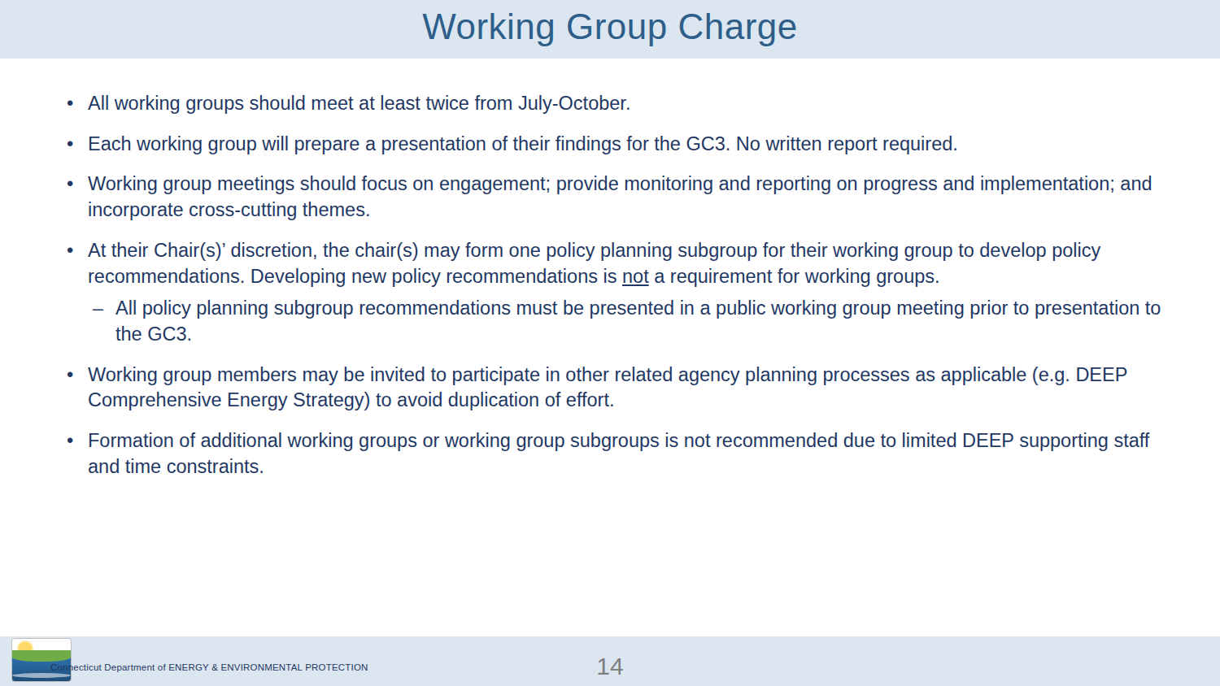Working Group Charge
All working groups should meet at least twice from July-October.
Each working group will prepare a presentation of their findings for the GC3. No written report required.
Working group meetings should focus on engagement; provide monitoring and reporting on progress and implementation; and incorporate cross-cutting themes.
At their Chair(s)’ discretion, the chair(s) may form one policy planning subgroup for their working group to develop policy recommendations. Developing new policy recommendations is not a requirement for working groups.
All policy planning subgroup recommendations must be presented in a public working group meeting prior to presentation to the GC3.
Working group members may be invited to participate in other related agency planning processes as applicable (e.g. DEEP Comprehensive Energy Strategy) to avoid duplication of effort.
Formation of additional working groups or working group subgroups is not recommended due to limited DEEP supporting staff and time constraints.
Connecticut Department of ENERGY & ENVIRONMENTAL PROTECTION
14